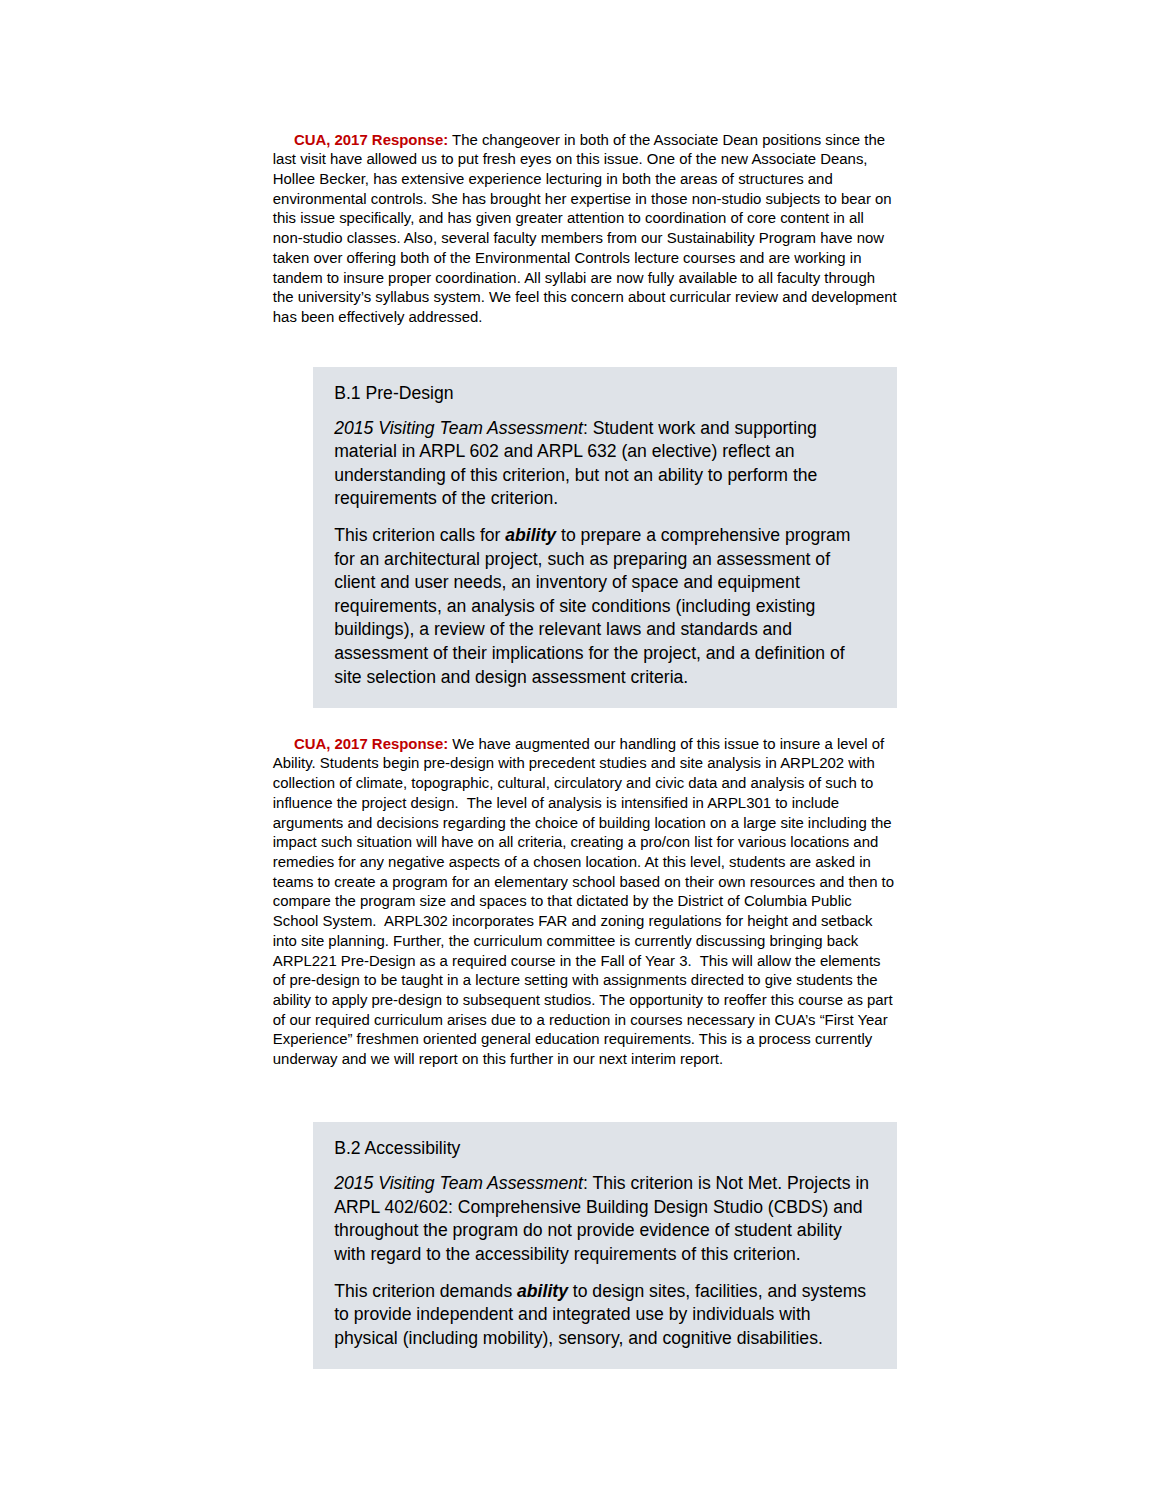CUA, 2017 Response: The changeover in both of the Associate Dean positions since the last visit have allowed us to put fresh eyes on this issue. One of the new Associate Deans, Hollee Becker, has extensive experience lecturing in both the areas of structures and environmental controls. She has brought her expertise in those non-studio subjects to bear on this issue specifically, and has given greater attention to coordination of core content in all non-studio classes. Also, several faculty members from our Sustainability Program have now taken over offering both of the Environmental Controls lecture courses and are working in tandem to insure proper coordination. All syllabi are now fully available to all faculty through the university’s syllabus system. We feel this concern about curricular review and development has been effectively addressed.
B.1 Pre-Design
2015 Visiting Team Assessment: Student work and supporting material in ARPL 602 and ARPL 632 (an elective) reflect an understanding of this criterion, but not an ability to perform the requirements of the criterion.
This criterion calls for ability to prepare a comprehensive program for an architectural project, such as preparing an assessment of client and user needs, an inventory of space and equipment requirements, an analysis of site conditions (including existing buildings), a review of the relevant laws and standards and assessment of their implications for the project, and a definition of site selection and design assessment criteria.
CUA, 2017 Response: We have augmented our handling of this issue to insure a level of Ability. Students begin pre-design with precedent studies and site analysis in ARPL202 with collection of climate, topographic, cultural, circulatory and civic data and analysis of such to influence the project design. The level of analysis is intensified in ARPL301 to include arguments and decisions regarding the choice of building location on a large site including the impact such situation will have on all criteria, creating a pro/con list for various locations and remedies for any negative aspects of a chosen location. At this level, students are asked in teams to create a program for an elementary school based on their own resources and then to compare the program size and spaces to that dictated by the District of Columbia Public School System. ARPL302 incorporates FAR and zoning regulations for height and setback into site planning. Further, the curriculum committee is currently discussing bringing back ARPL221 Pre-Design as a required course in the Fall of Year 3. This will allow the elements of pre-design to be taught in a lecture setting with assignments directed to give students the ability to apply pre-design to subsequent studios. The opportunity to reoffer this course as part of our required curriculum arises due to a reduction in courses necessary in CUA’s “First Year Experience” freshmen oriented general education requirements. This is a process currently underway and we will report on this further in our next interim report.
B.2 Accessibility
2015 Visiting Team Assessment: This criterion is Not Met. Projects in ARPL 402/602: Comprehensive Building Design Studio (CBDS) and throughout the program do not provide evidence of student ability with regard to the accessibility requirements of this criterion.
This criterion demands ability to design sites, facilities, and systems to provide independent and integrated use by individuals with physical (including mobility), sensory, and cognitive disabilities.